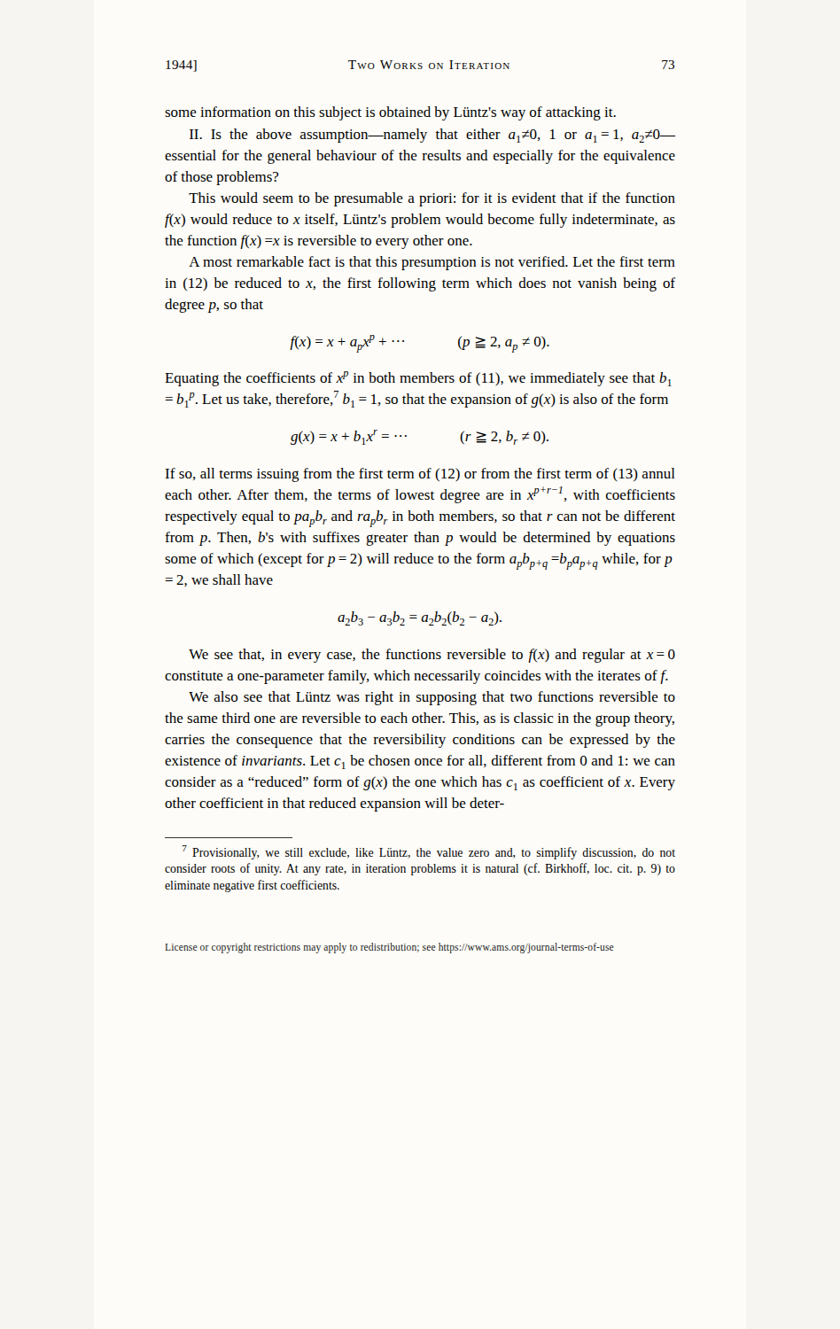1944] Two Works on Iteration 73
some information on this subject is obtained by Lüntz's way of attacking it.
II. Is the above assumption—namely that either a1≠0, 1 or a1 = 1, a2≠0—essential for the general behaviour of the results and especially for the equivalence of those problems?
This would seem to be presumable a priori: for it is evident that if the function f(x) would reduce to x itself, Lüntz's problem would become fully indeterminate, as the function f(x) =x is reversible to every other one.
A most remarkable fact is that this presumption is not verified. Let the first term in (12) be reduced to x, the first following term which does not vanish being of degree p, so that
f(x) = x + apxp + ··· (p ≧ 2, ap ≠ 0).
Equating the coefficients of xp in both members of (11), we immediately see that b1 = b1p. Let us take, therefore,7 b1 = 1, so that the expansion of g(x) is also of the form
g(x) = x + b1xr = ··· (r ≧ 2, br ≠ 0).
If so, all terms issuing from the first term of (12) or from the first term of (13) annul each other. After them, the terms of lowest degree are in xp+r−1, with coefficients respectively equal to papbr and rapbr in both members, so that r can not be different from p. Then, b's with suffixes greater than p would be determined by equations some of which (except for p = 2) will reduce to the form apbp+q =bpap+q while, for p = 2, we shall have
a2b3 − a3b2 = a2b2(b2 − a2).
We see that, in every case, the functions reversible to f(x) and regular at x = 0 constitute a one-parameter family, which necessarily coincides with the iterates of f.
We also see that Lüntz was right in supposing that two functions reversible to the same third one are reversible to each other. This, as is classic in the group theory, carries the consequence that the reversibility conditions can be expressed by the existence of invariants. Let c1 be chosen once for all, different from 0 and 1: we can consider as a “reduced” form of g(x) the one which has c1 as coefficient of x. Every other coefficient in that reduced expansion will be deter-
7 Provisionally, we still exclude, like Lüntz, the value zero and, to simplify discussion, do not consider roots of unity. At any rate, in iteration problems it is natural (cf. Birkhoff, loc. cit. p. 9) to eliminate negative first coefficients.
License or copyright restrictions may apply to redistribution; see https://www.ams.org/journal-terms-of-use